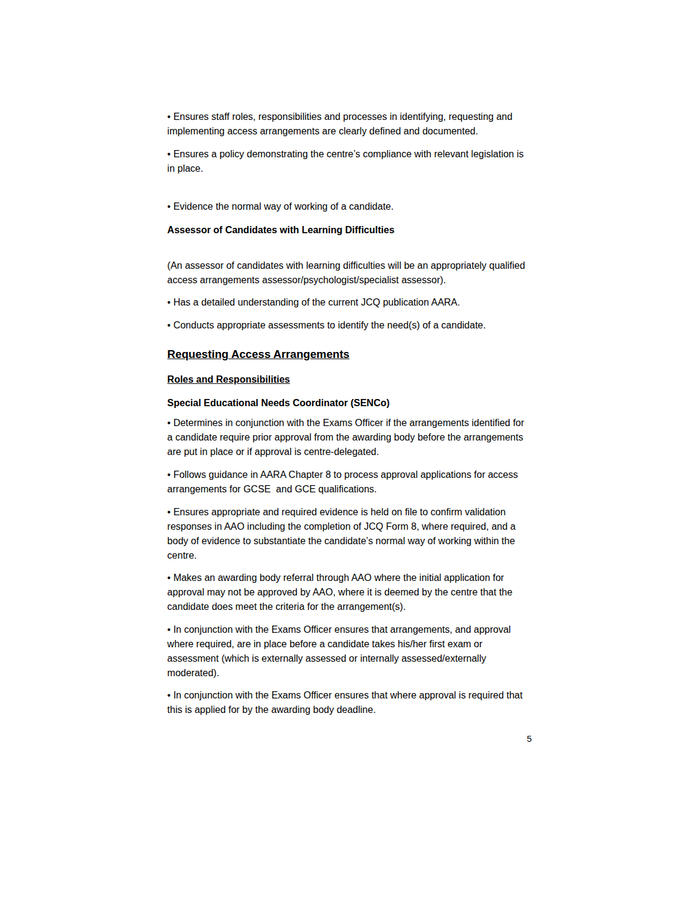• Ensures staff roles, responsibilities and processes in identifying, requesting and implementing access arrangements are clearly defined and documented.
• Ensures a policy demonstrating the centre’s compliance with relevant legislation is in place.
• Evidence the normal way of working of a candidate.
Assessor of Candidates with Learning Difficulties
(An assessor of candidates with learning difficulties will be an appropriately qualified access arrangements assessor/psychologist/specialist assessor).
• Has a detailed understanding of the current JCQ publication AARA.
• Conducts appropriate assessments to identify the need(s) of a candidate.
Requesting Access Arrangements
Roles and Responsibilities
Special Educational Needs Coordinator (SENCo)
• Determines in conjunction with the Exams Officer if the arrangements identified for a candidate require prior approval from the awarding body before the arrangements are put in place or if approval is centre-delegated.
• Follows guidance in AARA Chapter 8 to process approval applications for access arrangements for GCSE and GCE qualifications.
• Ensures appropriate and required evidence is held on file to confirm validation responses in AAO including the completion of JCQ Form 8, where required, and a body of evidence to substantiate the candidate’s normal way of working within the centre.
• Makes an awarding body referral through AAO where the initial application for approval may not be approved by AAO, where it is deemed by the centre that the candidate does meet the criteria for the arrangement(s).
• In conjunction with the Exams Officer ensures that arrangements, and approval where required, are in place before a candidate takes his/her first exam or assessment (which is externally assessed or internally assessed/externally moderated).
• In conjunction with the Exams Officer ensures that where approval is required that this is applied for by the awarding body deadline.
5